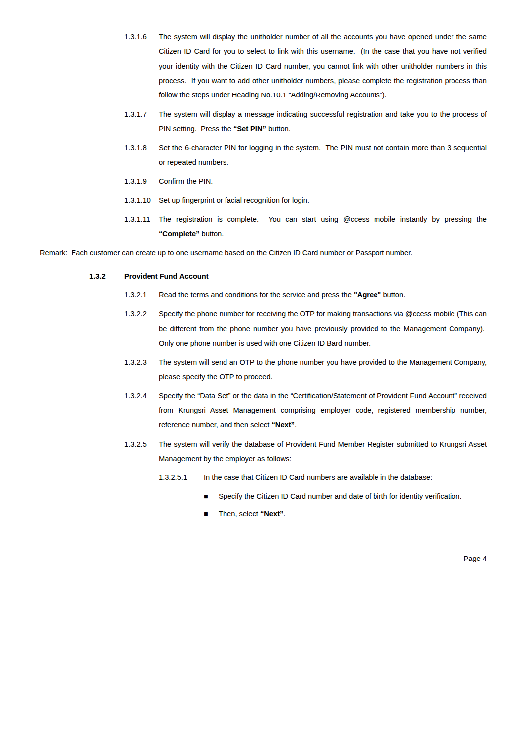1.3.1.6 The system will display the unitholder number of all the accounts you have opened under the same Citizen ID Card for you to select to link with this username. (In the case that you have not verified your identity with the Citizen ID Card number, you cannot link with other unitholder numbers in this process. If you want to add other unitholder numbers, please complete the registration process than follow the steps under Heading No.10.1 “Adding/Removing Accounts”).
1.3.1.7 The system will display a message indicating successful registration and take you to the process of PIN setting. Press the “Set PIN” button.
1.3.1.8 Set the 6-character PIN for logging in the system. The PIN must not contain more than 3 sequential or repeated numbers.
1.3.1.9 Confirm the PIN.
1.3.1.10 Set up fingerprint or facial recognition for login.
1.3.1.11 The registration is complete. You can start using @ccess mobile instantly by pressing the “Complete” button.
Remark: Each customer can create up to one username based on the Citizen ID Card number or Passport number.
1.3.2 Provident Fund Account
1.3.2.1 Read the terms and conditions for the service and press the "Agree" button.
1.3.2.2 Specify the phone number for receiving the OTP for making transactions via @ccess mobile (This can be different from the phone number you have previously provided to the Management Company). Only one phone number is used with one Citizen ID Bard number.
1.3.2.3 The system will send an OTP to the phone number you have provided to the Management Company, please specify the OTP to proceed.
1.3.2.4 Specify the “Data Set” or the data in the “Certification/Statement of Provident Fund Account” received from Krungsri Asset Management comprising employer code, registered membership number, reference number, and then select “Next”.
1.3.2.5 The system will verify the database of Provident Fund Member Register submitted to Krungsri Asset Management by the employer as follows:
1.3.2.5.1 In the case that Citizen ID Card numbers are available in the database:
■Specify the Citizen ID Card number and date of birth for identity verification.
■Then, select “Next”.
Page 4